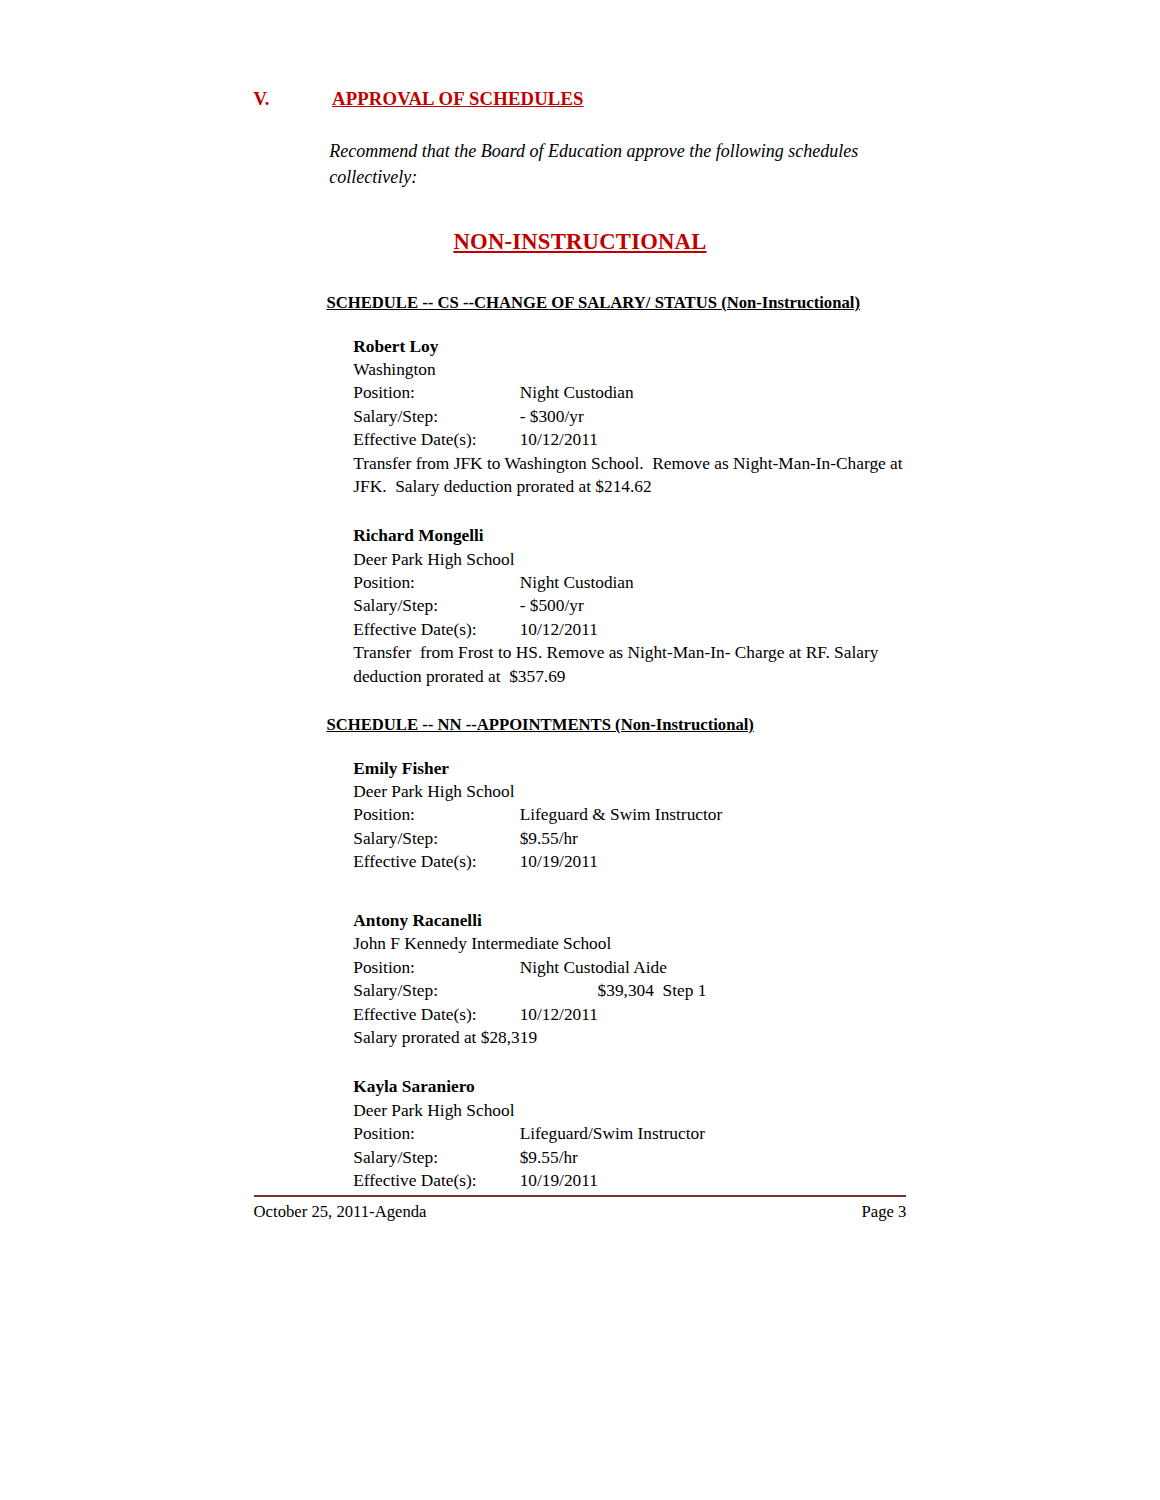V.
APPROVAL OF SCHEDULES
Recommend that the Board of Education approve the following schedules collectively:
NON-INSTRUCTIONAL
SCHEDULE -- CS --CHANGE OF SALARY/ STATUS (Non-Instructional)
Robert Loy
Washington
Position: Night Custodian
Salary/Step:- $300/yr
Effective Date(s): 10/12/2011
Transfer from JFK to Washington School. Remove as Night-Man-In-Charge at JFK. Salary deduction prorated at $214.62
Richard Mongelli
Deer Park High School
Position: Night Custodian
Salary/Step:- $500/yr
Effective Date(s): 10/12/2011
Transfer from Frost to HS. Remove as Night-Man-In- Charge at RF. Salary deduction prorated at $357.69
SCHEDULE -- NN --APPOINTMENTS (Non-Instructional)
Emily Fisher
Deer Park High School
Position: Lifeguard & Swim Instructor
Salary/Step:$9.55/hr
Effective Date(s): 10/19/2011
Antony Racanelli
John F Kennedy Intermediate School
Position: Night Custodial Aide
Salary/Step: $39,304 Step 1
Effective Date(s): 10/12/2011
Salary prorated at $28,319
Kayla Saraniero
Deer Park High School
Position: Lifeguard/Swim Instructor
Salary/Step:$9.55/hr
Effective Date(s): 10/19/2011
October 25, 2011-Agenda Page 3